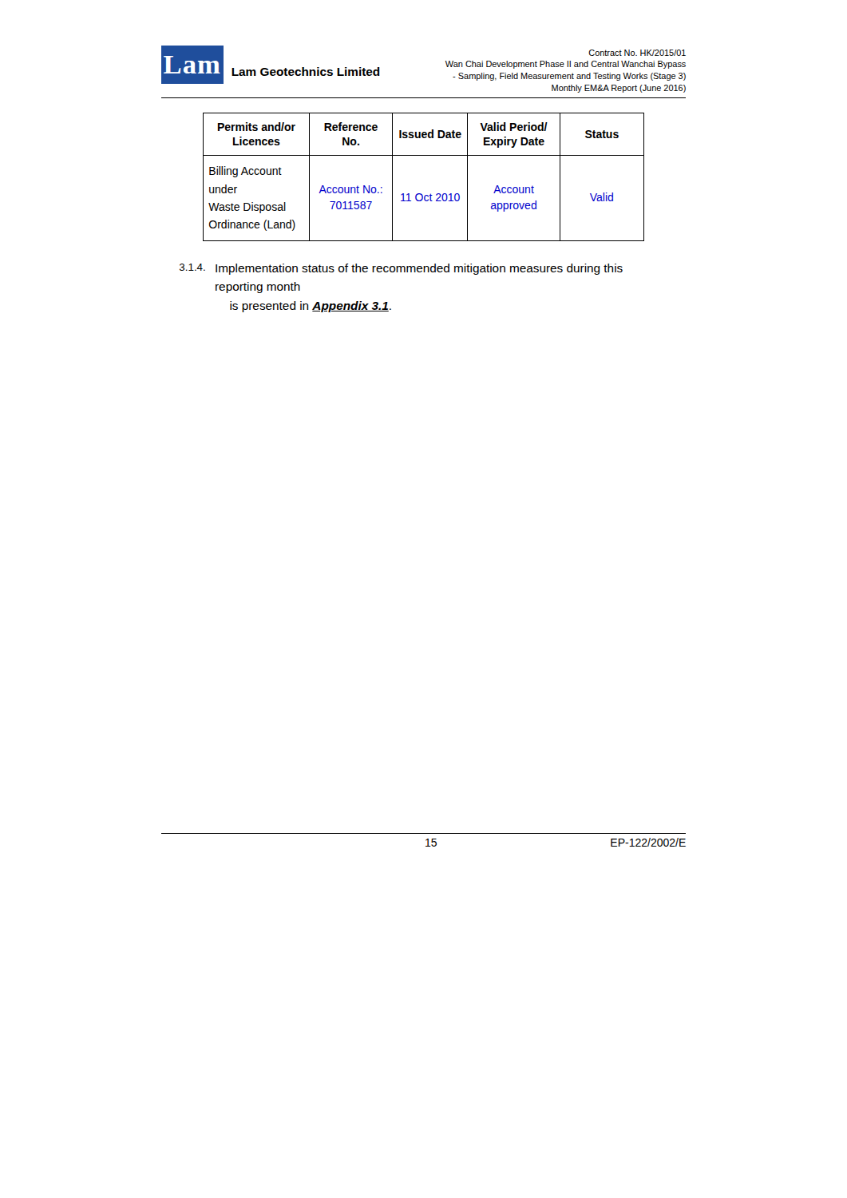Lam
Lam Geotechnics Limited
Contract No. HK/2015/01
Wan Chai Development Phase II and Central Wanchai Bypass
- Sampling, Field Measurement and Testing Works (Stage 3)
Monthly EM&A Report (June 2016)
| Permits and/or Licences | Reference No. | Issued Date | Valid Period/ Expiry Date | Status |
| --- | --- | --- | --- | --- |
| Billing Account under Waste Disposal Ordinance (Land) | Account No.: 7011587 | 11 Oct 2010 | Account approved | Valid |
3.1.4.
Implementation status of the recommended mitigation measures during this reporting month is presented in Appendix 3.1.
15
EP-122/2002/E